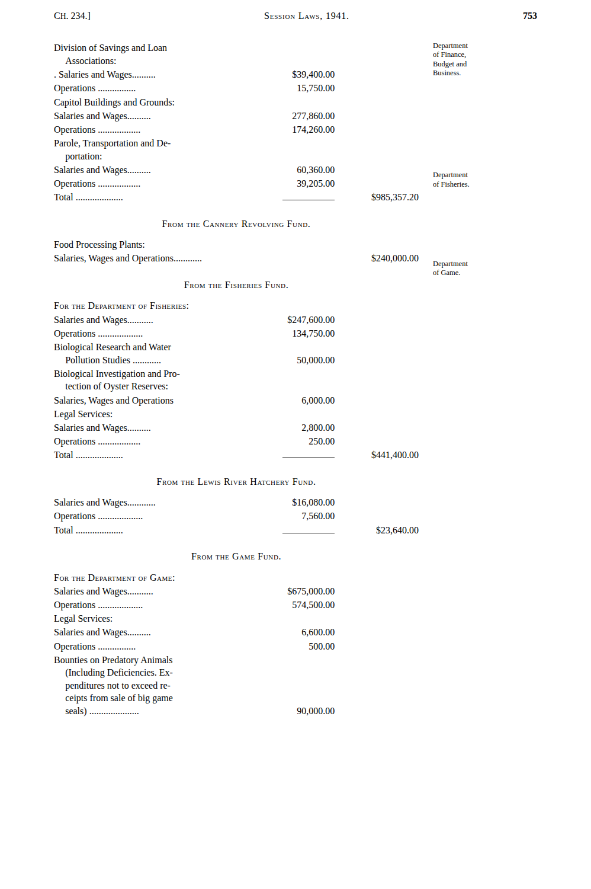CH. 234.]
Session Laws, 1941.
753
| Division of Savings and Loan Associations: | | |
| . Salaries and Wages .......... | $39,400.00 | |
| Operations ................ | 15,750.00 | |
| Capitol Buildings and Grounds: | | |
| Salaries and Wages .......... | 277,860.00 | |
| Operations .................. | 174,260.00 | |
| Parole, Transportation and De- portation: | | |
| Salaries and Wages .......... | 60,360.00 | |
| Operations .................. | 39,205.00 | |
| Total .................... | | $985,357.20 |
From the Cannery Revolving Fund.
| Food Processing Plants: | |
| Salaries, Wages and Operations ............ | $240,000.00 |
From the Fisheries Fund.
| For the Department of Fisheries: |
| Salaries and Wages ........... | $247,600.00 | |
| Operations ................... | 134,750.00 | |
| Biological Research and Water Pollution Studies ............ | 50,000.00 | |
| Biological Investigation and Pro- tection of Oyster Reserves: | | |
| Salaries, Wages and Operations | 6,000.00 | |
| Legal Services: | | |
| Salaries and Wages .......... | 2,800.00 | |
| Operations .................. | 250.00 | |
| Total .................... | | $441,400.00 |
From the Lewis River Hatchery Fund.
| Salaries and Wages ............ | $16,080.00 | |
| Operations ................... | 7,560.00 | |
| Total .................... | | $23,640.00 |
From the Game Fund.
| For the Department of Game: |
| Salaries and Wages ........... | $675,000.00 | |
| Operations ................... | 574,500.00 | |
| Legal Services: | | |
| Salaries and Wages .......... | 6,600.00 | |
| Operations ................ | 500.00 | |
| Bounties on Predatory Animals (Including Deficiencies. Ex- penditures not to exceed re- ceipts from sale of big game seals) ..................... | 90,000.00 | |
Department
of Finance,
Budget and
Business.
Department
of Fisheries.
Department
of Game.